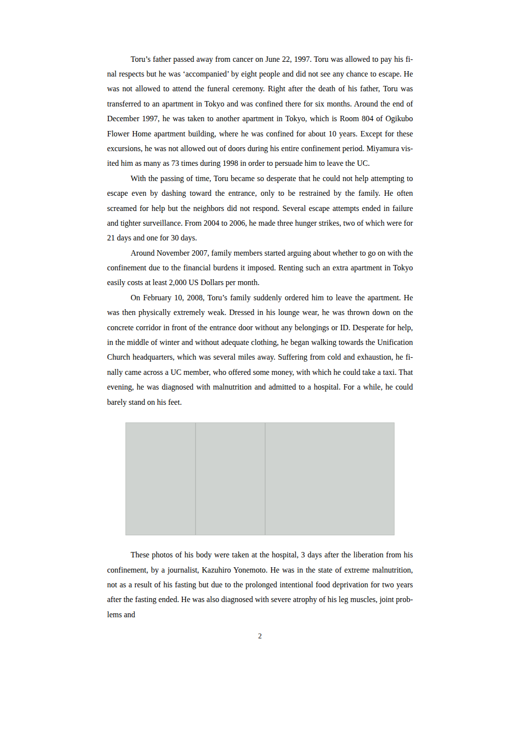Toru’s father passed away from cancer on June 22, 1997. Toru was allowed to pay his final respects but he was ‘accompanied’ by eight people and did not see any chance to escape. He was not allowed to attend the funeral ceremony. Right after the death of his father, Toru was transferred to an apartment in Tokyo and was confined there for six months. Around the end of December 1997, he was taken to another apartment in Tokyo, which is Room 804 of Ogikubo Flower Home apartment building, where he was confined for about 10 years. Except for these excursions, he was not allowed out of doors during his entire confinement period. Miyamura visited him as many as 73 times during 1998 in order to persuade him to leave the UC.
With the passing of time, Toru became so desperate that he could not help attempting to escape even by dashing toward the entrance, only to be restrained by the family. He often screamed for help but the neighbors did not respond. Several escape attempts ended in failure and tighter surveillance. From 2004 to 2006, he made three hunger strikes, two of which were for 21 days and one for 30 days.
Around November 2007, family members started arguing about whether to go on with the confinement due to the financial burdens it imposed. Renting such an extra apartment in Tokyo easily costs at least 2,000 US Dollars per month.
On February 10, 2008, Toru’s family suddenly ordered him to leave the apartment. He was then physically extremely weak. Dressed in his lounge wear, he was thrown down on the concrete corridor in front of the entrance door without any belongings or ID. Desperate for help, in the middle of winter and without adequate clothing, he began walking towards the Unification Church headquarters, which was several miles away. Suffering from cold and exhaustion, he finally came across a UC member, who offered some money, with which he could take a taxi. That evening, he was diagnosed with malnutrition and admitted to a hospital. For a while, he could barely stand on his feet.
These photos of his body were taken at the hospital, 3 days after the liberation from his confinement, by a journalist, Kazuhiro Yonemoto. He was in the state of extreme malnutrition, not as a result of his fasting but due to the prolonged intentional food deprivation for two years after the fasting ended. He was also diagnosed with severe atrophy of his leg muscles, joint problems and
2